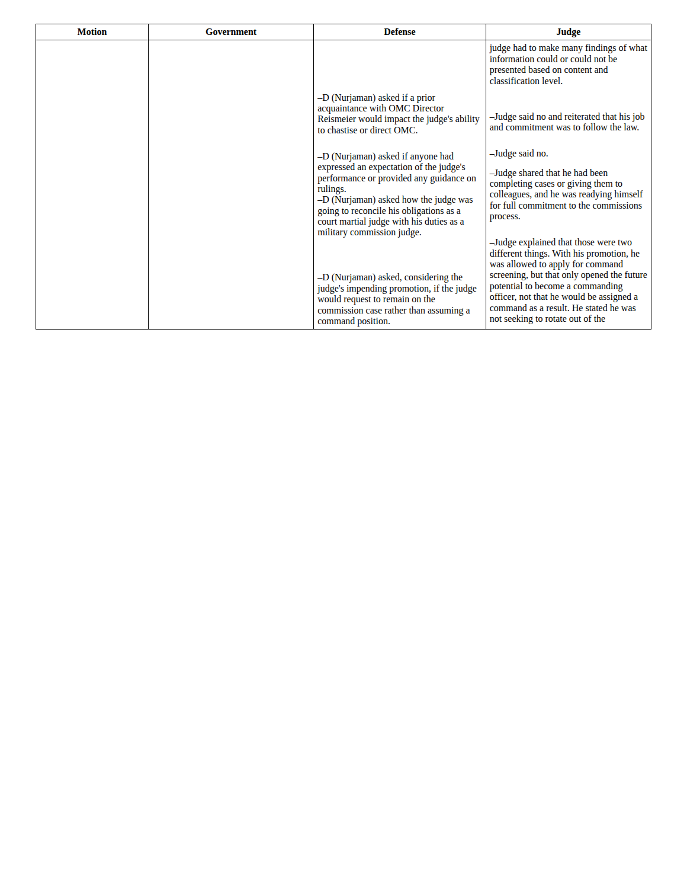| Motion | Government | Defense | Judge |
| --- | --- | --- | --- |
| | | –D (Nurjaman) asked if a prior acquaintance with OMC Director Reismeier would impact the judge's ability to chastise or direct OMC. –D (Nurjaman) asked if anyone had expressed an expectation of the judge's performance or provided any guidance on rulings. –D (Nurjaman) asked how the judge was going to reconcile his obligations as a court martial judge with his duties as a military commission judge. –D (Nurjaman) asked, considering the judge's impending promotion, if the judge would request to remain on the commission case rather than assuming a command position. | judge had to make many findings of what information could or could not be presented based on content and classification level. –Judge said no and reiterated that his job and commitment was to follow the law. –Judge said no. –Judge shared that he had been completing cases or giving them to colleagues, and he was readying himself for full commitment to the commissions process. –Judge explained that those were two different things. With his promotion, he was allowed to apply for command screening, but that only opened the future potential to become a commanding officer, not that he would be assigned a command as a result. He stated he was not seeking to rotate out of the |